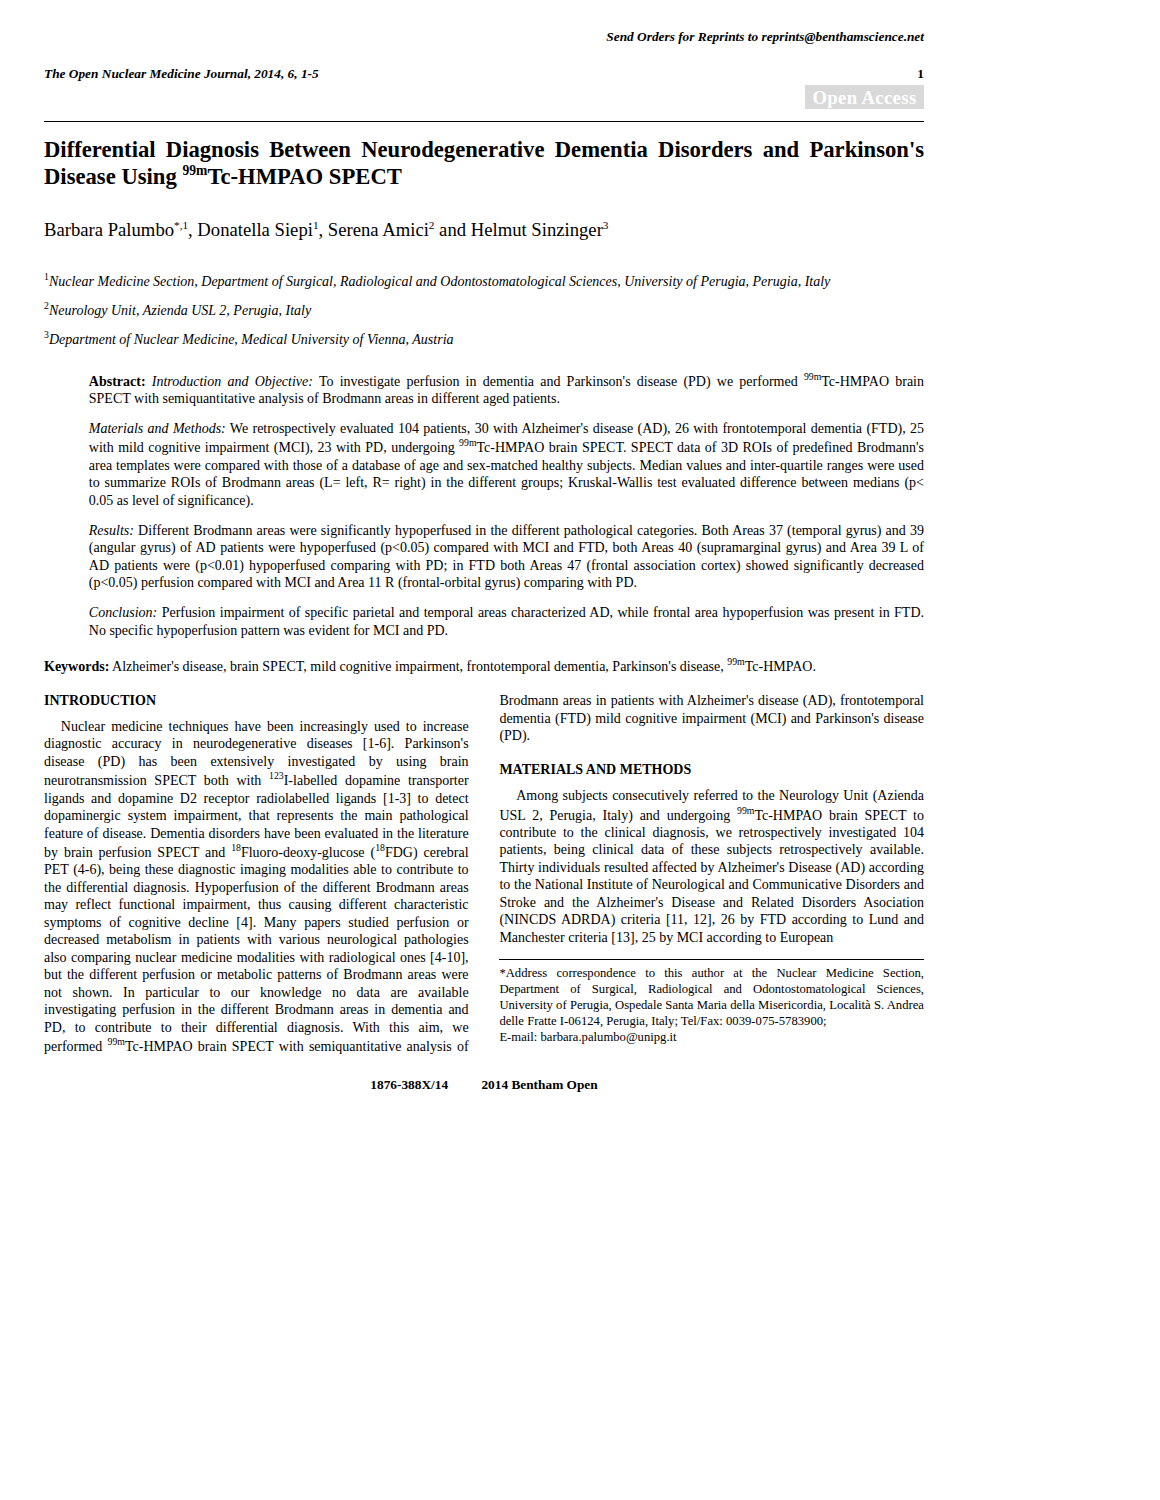Send Orders for Reprints to reprints@benthamscience.net
The Open Nuclear Medicine Journal, 2014, 6, 1-5 1
Open Access
Differential Diagnosis Between Neurodegenerative Dementia Disorders and Parkinson's Disease Using 99mTc-HMPAO SPECT
Barbara Palumbo*,1, Donatella Siepi1, Serena Amici2 and Helmut Sinzinger3
1Nuclear Medicine Section, Department of Surgical, Radiological and Odontostomatological Sciences, University of Perugia, Perugia, Italy
2Neurology Unit, Azienda USL 2, Perugia, Italy
3Department of Nuclear Medicine, Medical University of Vienna, Austria
Abstract: Introduction and Objective: To investigate perfusion in dementia and Parkinson's disease (PD) we performed 99mTc-HMPAO brain SPECT with semiquantitative analysis of Brodmann areas in different aged patients.
Materials and Methods: We retrospectively evaluated 104 patients, 30 with Alzheimer's disease (AD), 26 with frontotemporal dementia (FTD), 25 with mild cognitive impairment (MCI), 23 with PD, undergoing 99mTc-HMPAO brain SPECT. SPECT data of 3D ROIs of predefined Brodmann's area templates were compared with those of a database of age and sex-matched healthy subjects. Median values and inter-quartile ranges were used to summarize ROIs of Brodmann areas (L= left, R= right) in the different groups; Kruskal-Wallis test evaluated difference between medians (p< 0.05 as level of significance).
Results: Different Brodmann areas were significantly hypoperfused in the different pathological categories. Both Areas 37 (temporal gyrus) and 39 (angular gyrus) of AD patients were hypoperfused (p<0.05) compared with MCI and FTD, both Areas 40 (supramarginal gyrus) and Area 39 L of AD patients were (p<0.01) hypoperfused comparing with PD; in FTD both Areas 47 (frontal association cortex) showed significantly decreased (p<0.05) perfusion compared with MCI and Area 11 R (frontal-orbital gyrus) comparing with PD.
Conclusion: Perfusion impairment of specific parietal and temporal areas characterized AD, while frontal area hypoperfusion was present in FTD. No specific hypoperfusion pattern was evident for MCI and PD.
Keywords: Alzheimer's disease, brain SPECT, mild cognitive impairment, frontotemporal dementia, Parkinson's disease, 99mTc-HMPAO.
INTRODUCTION
Nuclear medicine techniques have been increasingly used to increase diagnostic accuracy in neurodegenerative diseases [1-6]. Parkinson's disease (PD) has been extensively investigated by using brain neurotransmission SPECT both with 123I-labelled dopamine transporter ligands and dopamine D2 receptor radiolabelled ligands [1-3] to detect dopaminergic system impairment, that represents the main pathological feature of disease. Dementia disorders have been evaluated in the literature by brain perfusion SPECT and 18Fluoro-deoxy-glucose (18FDG) cerebral PET (4-6), being these diagnostic imaging modalities able to contribute to the differential diagnosis. Hypoperfusion of the different Brodmann areas may reflect functional impairment, thus causing different characteristic symptoms of cognitive decline [4]. Many papers studied perfusion or decreased metabolism in patients with various neurological pathologies also comparing nuclear medicine modalities with radiological ones [4-10], but the different perfusion or metabolic patterns of Brodmann areas were not shown. In particular to our knowledge no data are available investigating perfusion in the different Brodmann areas in dementia and PD, to contribute to their differential diagnosis. With this aim, we performed 99mTc-HMPAO brain SPECT with semiquantitative analysis of Brodmann areas in patients with Alzheimer's disease (AD), frontotemporal dementia (FTD) mild cognitive impairment (MCI) and Parkinson's disease (PD).
MATERIALS AND METHODS
Among subjects consecutively referred to the Neurology Unit (Azienda USL 2, Perugia, Italy) and undergoing 99mTc-HMPAO brain SPECT to contribute to the clinical diagnosis, we retrospectively investigated 104 patients, being clinical data of these subjects retrospectively available. Thirty individuals resulted affected by Alzheimer's Disease (AD) according to the National Institute of Neurological and Communicative Disorders and Stroke and the Alzheimer's Disease and Related Disorders Asociation (NINCDS ADRDA) criteria [11, 12], 26 by FTD according to Lund and Manchester criteria [13], 25 by MCI according to European
*Address correspondence to this author at the Nuclear Medicine Section, Department of Surgical, Radiological and Odontostomatological Sciences, University of Perugia, Ospedale Santa Maria della Misericordia, Località S. Andrea delle Fratte I-06124, Perugia, Italy; Tel/Fax: 0039-075-5783900;
E-mail: barbara.palumbo@unipg.it
1876-388X/142014 Bentham Open